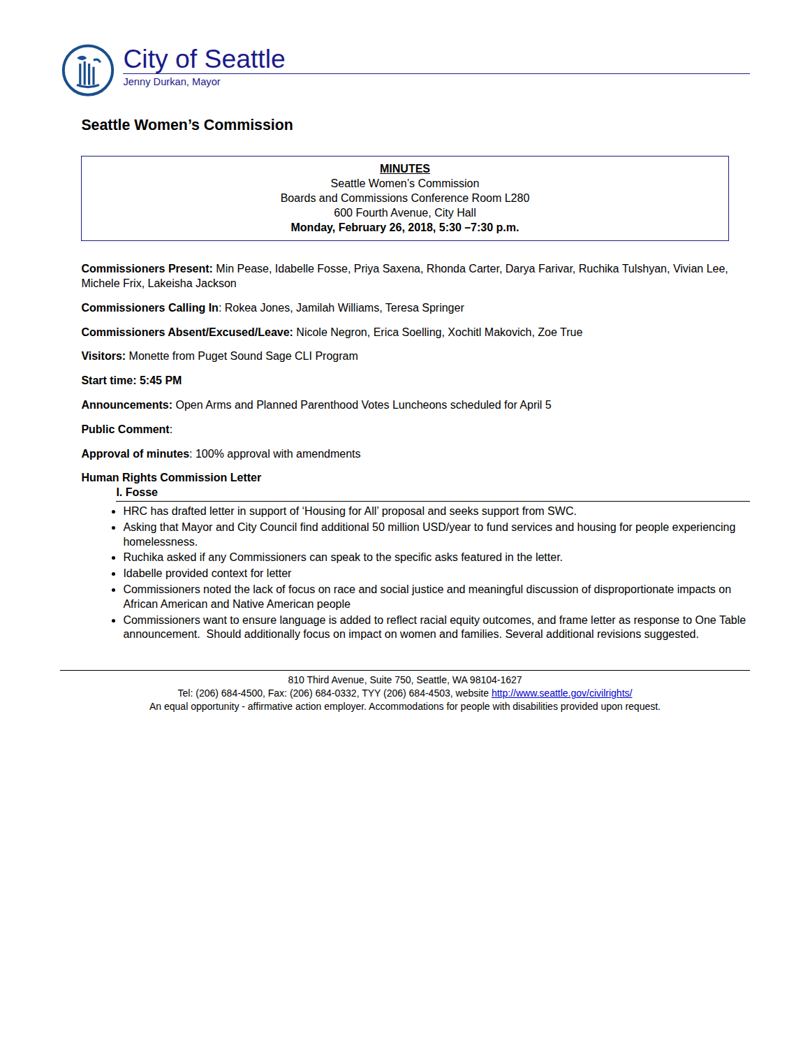City of Seattle
Jenny Durkan, Mayor
Seattle Women’s Commission
MINUTES
Seattle Women’s Commission
Boards and Commissions Conference Room L280
600 Fourth Avenue, City Hall
Monday, February 26, 2018, 5:30 –7:30 p.m.
Commissioners Present: Min Pease, Idabelle Fosse, Priya Saxena, Rhonda Carter, Darya Farivar, Ruchika Tulshyan, Vivian Lee, Michele Frix, Lakeisha Jackson
Commissioners Calling In: Rokea Jones, Jamilah Williams, Teresa Springer
Commissioners Absent/Excused/Leave: Nicole Negron, Erica Soelling, Xochitl Makovich, Zoe True
Visitors: Monette from Puget Sound Sage CLI Program
Start time: 5:45 PM
Announcements: Open Arms and Planned Parenthood Votes Luncheons scheduled for April 5
Public Comment:
Approval of minutes: 100% approval with amendments
Human Rights Commission Letter
I. Fosse
HRC has drafted letter in support of ‘Housing for All’ proposal and seeks support from SWC.
Asking that Mayor and City Council find additional 50 million USD/year to fund services and housing for people experiencing homelessness.
Ruchika asked if any Commissioners can speak to the specific asks featured in the letter.
Idabelle provided context for letter
Commissioners noted the lack of focus on race and social justice and meaningful discussion of disproportionate impacts on African American and Native American people
Commissioners want to ensure language is added to reflect racial equity outcomes, and frame letter as response to One Table announcement. Should additionally focus on impact on women and families. Several additional revisions suggested.
810 Third Avenue, Suite 750, Seattle, WA 98104-1627
Tel: (206) 684-4500, Fax: (206) 684-0332, TYY (206) 684-4503, website http://www.seattle.gov/civilrights/
An equal opportunity - affirmative action employer. Accommodations for people with disabilities provided upon request.